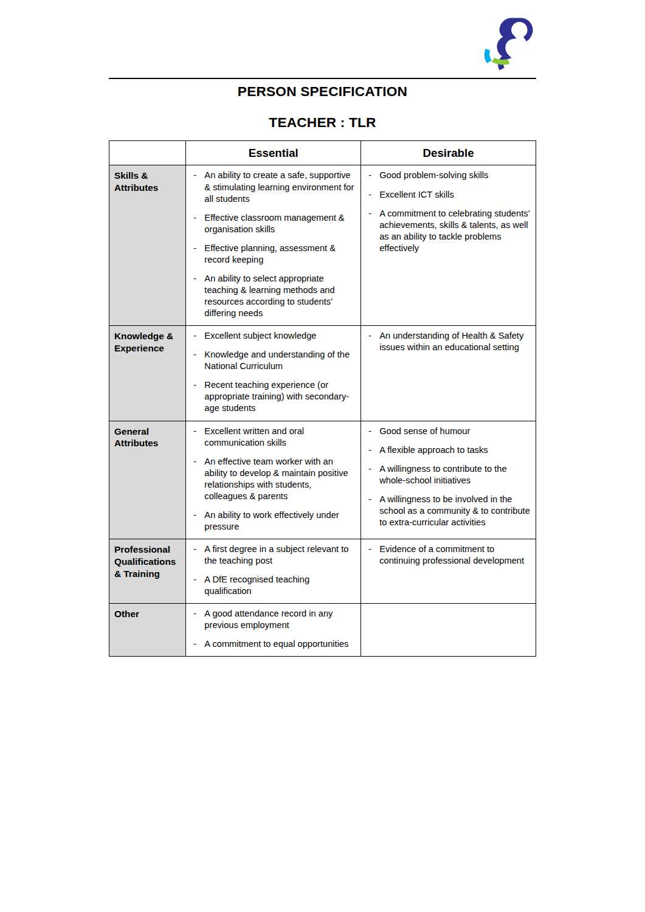PERSON SPECIFICATION
TEACHER : TLR
| | Essential | Desirable |
| --- | --- | --- |
| Skills & Attributes | An ability to create a safe, supportive & stimulating learning environment for all students Effective classroom management & organisation skills Effective planning, assessment & record keeping An ability to select appropriate teaching & learning methods and resources according to students’ differing needs | Good problem-solving skills Excellent ICT skills A commitment to celebrating students’ achievements, skills & talents, as well as an ability to tackle problems effectively |
| Knowledge & Experience | Excellent subject knowledge Knowledge and understanding of the National Curriculum Recent teaching experience (or appropriate training) with secondary-age students | An understanding of Health & Safety issues within an educational setting |
| General Attributes | Excellent written and oral communication skills An effective team worker with an ability to develop & maintain positive relationships with students, colleagues & parents An ability to work effectively under pressure | Good sense of humour A flexible approach to tasks A willingness to contribute to the whole-school initiatives A willingness to be involved in the school as a community & to contribute to extra-curricular activities |
| Professional Qualifications & Training | A first degree in a subject relevant to the teaching post A DfE recognised teaching qualification | Evidence of a commitment to continuing professional development |
| Other | A good attendance record in any previous employment A commitment to equal opportunities | |